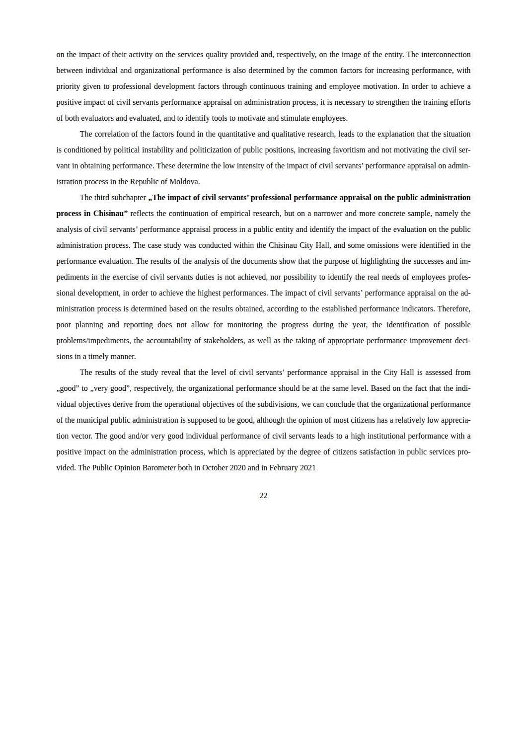on the impact of their activity on the services quality provided and, respectively, on the image of the entity. The interconnection between individual and organizational performance is also determined by the common factors for increasing performance, with priority given to professional development factors through continuous training and employee motivation. In order to achieve a positive impact of civil servants performance appraisal on administration process, it is necessary to strengthen the training efforts of both evaluators and evaluated, and to identify tools to motivate and stimulate employees.
The correlation of the factors found in the quantitative and qualitative research, leads to the explanation that the situation is conditioned by political instability and politicization of public positions, increasing favoritism and not motivating the civil servant in obtaining performance. These determine the low intensity of the impact of civil servants’ performance appraisal on administration process in the Republic of Moldova.
The third subchapter „The impact of civil servants’ professional performance appraisal on the public administration process in Chisinau” reflects the continuation of empirical research, but on a narrower and more concrete sample, namely the analysis of civil servants’ performance appraisal process in a public entity and identify the impact of the evaluation on the public administration process. The case study was conducted within the Chisinau City Hall, and some omissions were identified in the performance evaluation. The results of the analysis of the documents show that the purpose of highlighting the successes and impediments in the exercise of civil servants duties is not achieved, nor possibility to identify the real needs of employees professional development, in order to achieve the highest performances. The impact of civil servants’ performance appraisal on the administration process is determined based on the results obtained, according to the established performance indicators. Therefore, poor planning and reporting does not allow for monitoring the progress during the year, the identification of possible problems/impediments, the accountability of stakeholders, as well as the taking of appropriate performance improvement decisions in a timely manner.
The results of the study reveal that the level of civil servants’ performance appraisal in the City Hall is assessed from „good” to „very good”, respectively, the organizational performance should be at the same level. Based on the fact that the individual objectives derive from the operational objectives of the subdivisions, we can conclude that the organizational performance of the municipal public administration is supposed to be good, although the opinion of most citizens has a relatively low appreciation vector. The good and/or very good individual performance of civil servants leads to a high institutional performance with a positive impact on the administration process, which is appreciated by the degree of citizens satisfaction in public services provided. The Public Opinion Barometer both in October 2020 and in February 2021
22